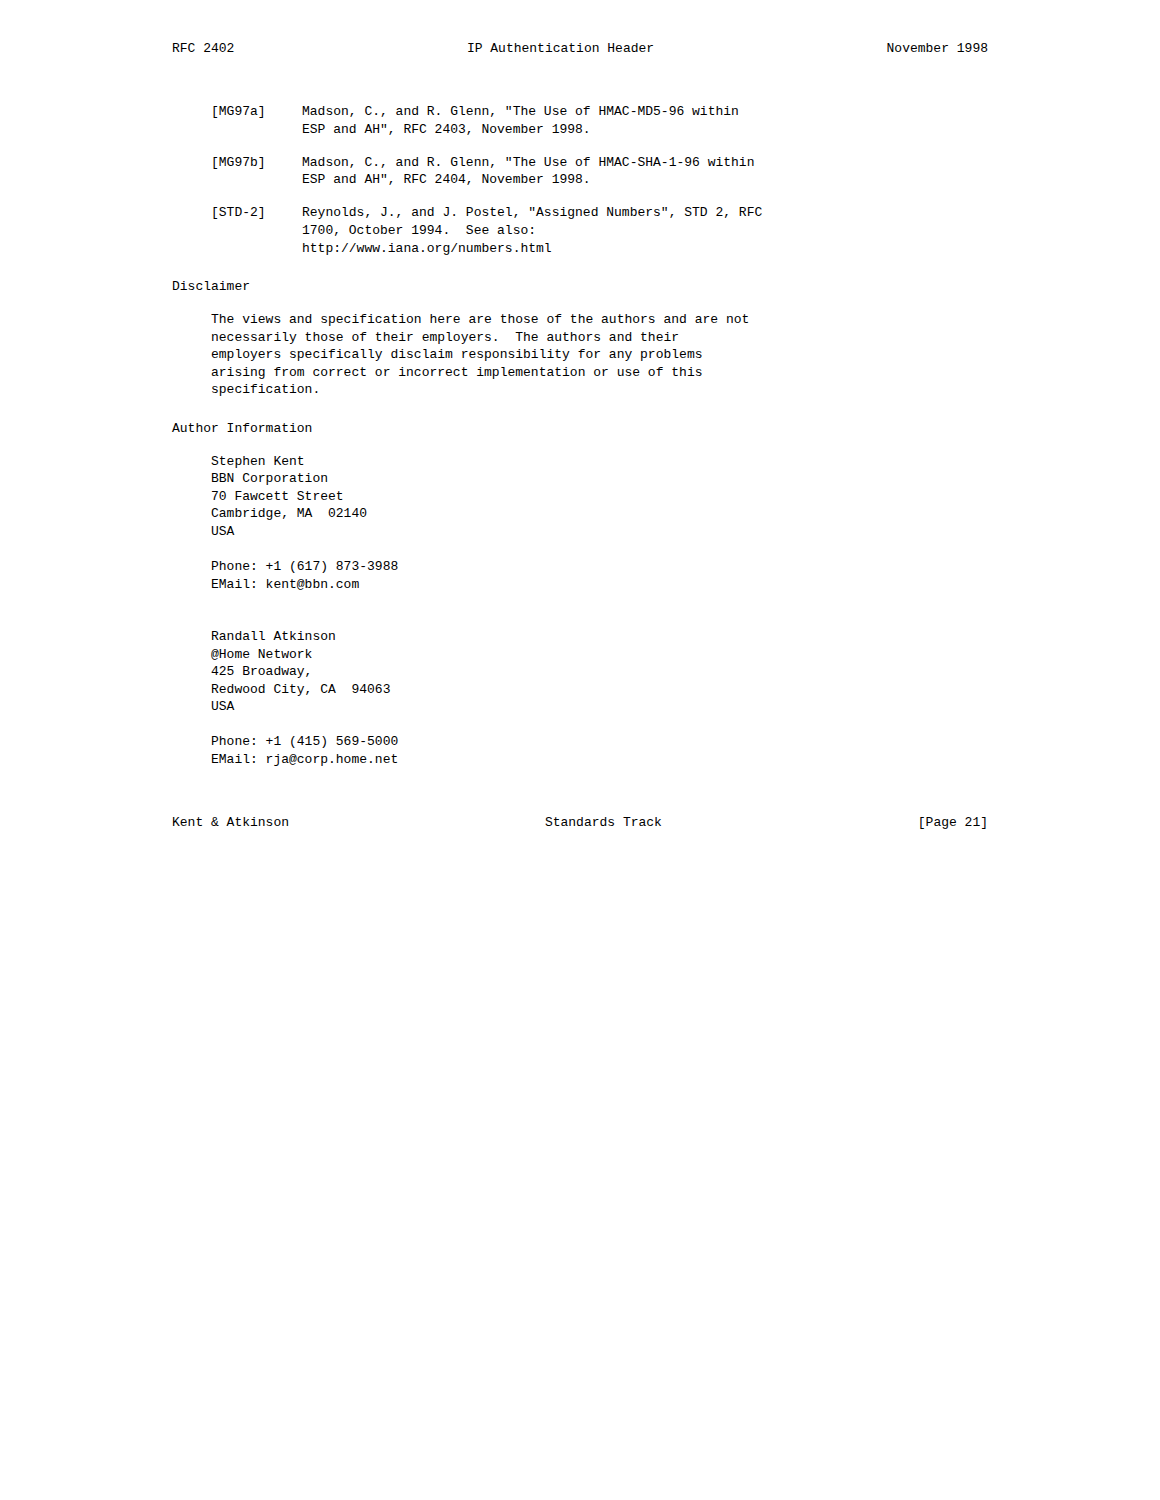RFC 2402 IP Authentication Header November 1998
[MG97a]
Madson, C., and R. Glenn, "The Use of HMAC-MD5-96 within
ESP and AH", RFC 2403, November 1998.
[MG97b]
Madson, C., and R. Glenn, "The Use of HMAC-SHA-1-96 within
ESP and AH", RFC 2404, November 1998.
[STD-2]
Reynolds, J., and J. Postel, "Assigned Numbers", STD 2, RFC
1700, October 1994. See also:
http://www.iana.org/numbers.html
Disclaimer
The views and specification here are those of the authors and are not
necessarily those of their employers.  The authors and their
employers specifically disclaim responsibility for any problems
arising from correct or incorrect implementation or use of this
specification.
Author Information
Stephen Kent
BBN Corporation
70 Fawcett Street
Cambridge, MA  02140
USA

Phone: +1 (617) 873-3988
EMail: kent@bbn.com


Randall Atkinson
@Home Network
425 Broadway,
Redwood City, CA  94063
USA

Phone: +1 (415) 569-5000
EMail: rja@corp.home.net
Kent & Atkinson Standards Track [Page 21]